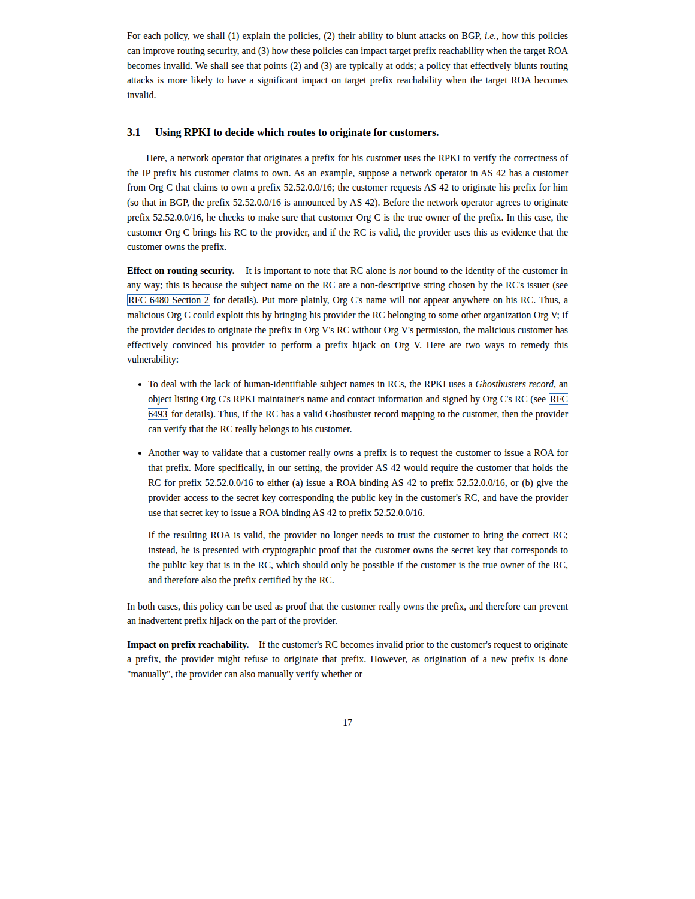For each policy, we shall (1) explain the policies, (2) their ability to blunt attacks on BGP, i.e., how this policies can improve routing security, and (3) how these policies can impact target prefix reachability when the target ROA becomes invalid. We shall see that points (2) and (3) are typically at odds; a policy that effectively blunts routing attacks is more likely to have a significant impact on target prefix reachability when the target ROA becomes invalid.
3.1 Using RPKI to decide which routes to originate for customers.
Here, a network operator that originates a prefix for his customer uses the RPKI to verify the correctness of the IP prefix his customer claims to own. As an example, suppose a network operator in AS 42 has a customer from Org C that claims to own a prefix 52.52.0.0/16; the customer requests AS 42 to originate his prefix for him (so that in BGP, the prefix 52.52.0.0/16 is announced by AS 42). Before the network operator agrees to originate prefix 52.52.0.0/16, he checks to make sure that customer Org C is the true owner of the prefix. In this case, the customer Org C brings his RC to the provider, and if the RC is valid, the provider uses this as evidence that the customer owns the prefix.
Effect on routing security. It is important to note that RC alone is not bound to the identity of the customer in any way; this is because the subject name on the RC are a non-descriptive string chosen by the RC's issuer (see RFC 6480 Section 2 for details). Put more plainly, Org C's name will not appear anywhere on his RC. Thus, a malicious Org C could exploit this by bringing his provider the RC belonging to some other organization Org V; if the provider decides to originate the prefix in Org V's RC without Org V's permission, the malicious customer has effectively convinced his provider to perform a prefix hijack on Org V. Here are two ways to remedy this vulnerability:
To deal with the lack of human-identifiable subject names in RCs, the RPKI uses a Ghostbusters record, an object listing Org C's RPKI maintainer's name and contact information and signed by Org C's RC (see RFC 6493 for details). Thus, if the RC has a valid Ghostbuster record mapping to the customer, then the provider can verify that the RC really belongs to his customer.
Another way to validate that a customer really owns a prefix is to request the customer to issue a ROA for that prefix. More specifically, in our setting, the provider AS 42 would require the customer that holds the RC for prefix 52.52.0.0/16 to either (a) issue a ROA binding AS 42 to prefix 52.52.0.0/16, or (b) give the provider access to the secret key corresponding the public key in the customer's RC, and have the provider use that secret key to issue a ROA binding AS 42 to prefix 52.52.0.0/16.
If the resulting ROA is valid, the provider no longer needs to trust the customer to bring the correct RC; instead, he is presented with cryptographic proof that the customer owns the secret key that corresponds to the public key that is in the RC, which should only be possible if the customer is the true owner of the RC, and therefore also the prefix certified by the RC.
In both cases, this policy can be used as proof that the customer really owns the prefix, and therefore can prevent an inadvertent prefix hijack on the part of the provider.
Impact on prefix reachability. If the customer's RC becomes invalid prior to the customer's request to originate a prefix, the provider might refuse to originate that prefix. However, as origination of a new prefix is done "manually", the provider can also manually verify whether or
17